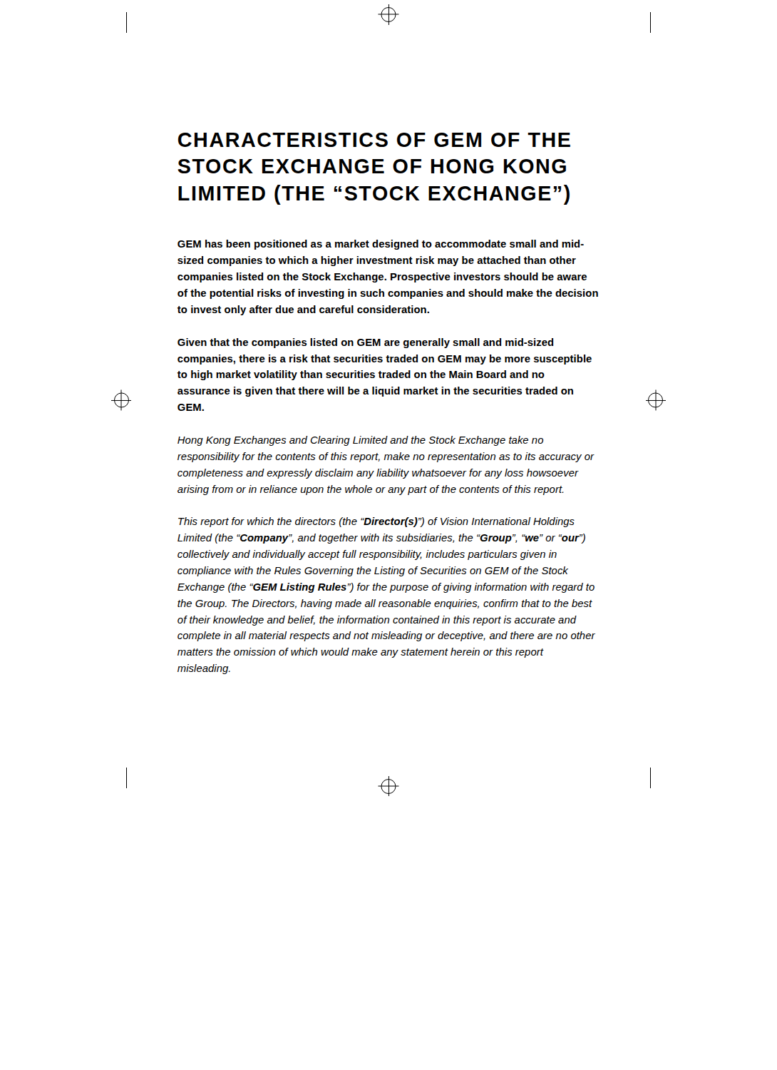Characteristics of GEM of The Stock Exchange of Hong Kong Limited (the “Stock Exchange”)
GEM has been positioned as a market designed to accommodate small and mid-sized companies to which a higher investment risk may be attached than other companies listed on the Stock Exchange. Prospective investors should be aware of the potential risks of investing in such companies and should make the decision to invest only after due and careful consideration.
Given that the companies listed on GEM are generally small and mid-sized companies, there is a risk that securities traded on GEM may be more susceptible to high market volatility than securities traded on the Main Board and no assurance is given that there will be a liquid market in the securities traded on GEM.
Hong Kong Exchanges and Clearing Limited and the Stock Exchange take no responsibility for the contents of this report, make no representation as to its accuracy or completeness and expressly disclaim any liability whatsoever for any loss howsoever arising from or in reliance upon the whole or any part of the contents of this report.
This report for which the directors (the “Director(s)”) of Vision International Holdings Limited (the “Company”, and together with its subsidiaries, the “Group”, “we” or “our”) collectively and individually accept full responsibility, includes particulars given in compliance with the Rules Governing the Listing of Securities on GEM of the Stock Exchange (the “GEM Listing Rules”) for the purpose of giving information with regard to the Group. The Directors, having made all reasonable enquiries, confirm that to the best of their knowledge and belief, the information contained in this report is accurate and complete in all material respects and not misleading or deceptive, and there are no other matters the omission of which would make any statement herein or this report misleading.